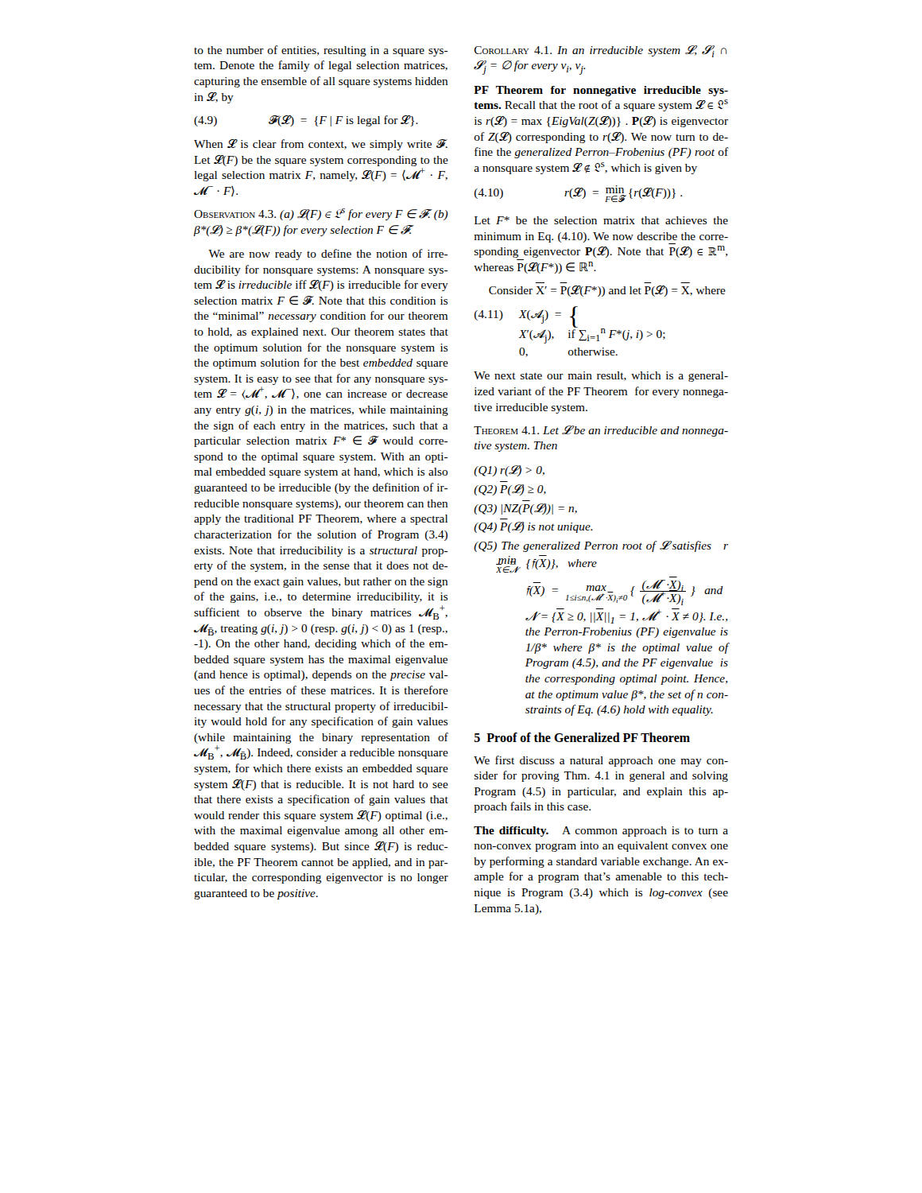to the number of entities, resulting in a square system. Denote the family of legal selection matrices, capturing the ensemble of all square systems hidden in 𝓛, by
(4.9)
𝓕(𝓛) = {F | F is legal for 𝓛}.
When 𝓛 is clear from context, we simply write 𝓕. Let 𝓛(F) be the square system corresponding to the legal selection matrix F, namely, 𝓛(F) = ⟨𝓜+ · F, 𝓜− · F⟩.
Observation 4.3. (a) 𝓛(F) ∈ 𝔏s for every F ∈ 𝓕. (b) β*(𝓛) ≥ β*(𝓛(F)) for every selection F ∈ 𝓕.
We are now ready to define the notion of irreducibility for nonsquare systems: A nonsquare system 𝓛 is irreducible iff 𝓛(F) is irreducible for every selection matrix F ∈ 𝓕. Note that this condition is the “minimal” necessary condition for our theorem to hold, as explained next. Our theorem states that the optimum solution for the nonsquare system is the optimum solution for the best embedded square system. It is easy to see that for any nonsquare system 𝓛 = ⟨𝓜+, 𝓜−⟩, one can increase or decrease any entry g(i, j) in the matrices, while maintaining the sign of each entry in the matrices, such that a particular selection matrix F* ∈ 𝓕 would correspond to the optimal square system. With an optimal embedded square system at hand, which is also guaranteed to be irreducible (by the definition of irreducible nonsquare systems), our theorem can then apply the traditional PF Theorem, where a spectral characterization for the solution of Program (3.4) exists. Note that irreducibility is a structural property of the system, in the sense that it does not depend on the exact gain values, but rather on the sign of the gains, i.e., to determine irreducibility, it is sufficient to observe the binary matrices 𝓜B+, 𝓜B̄, treating g(i, j) > 0 (resp. g(i, j) < 0) as 1 (resp., -1). On the other hand, deciding which of the embedded square system has the maximal eigenvalue (and hence is optimal), depends on the precise values of the entries of these matrices. It is therefore necessary that the structural property of irreducibility would hold for any specification of gain values (while maintaining the binary representation of 𝓜B+, 𝓜B̄). Indeed, consider a reducible nonsquare system, for which there exists an embedded square system 𝓛(F) that is reducible. It is not hard to see that there exists a specification of gain values that would render this square system 𝓛(F) optimal (i.e., with the maximal eigenvalue among all other embedded square systems). But since 𝓛(F) is reducible, the PF Theorem cannot be applied, and in particular, the corresponding eigenvector is no longer guaranteed to be positive.
Corollary 4.1. In an irreducible system 𝓛, 𝓢i ∩ 𝓢j = ∅ for every vi, vj.
PF Theorem for nonnegative irreducible systems. Recall that the root of a square system 𝓛 ∈ 𝔏s is r(𝓛) = max {EigVal(Z(𝓛))} . P(𝓛) is eigenvector of Z(𝓛) corresponding to r(𝓛). We now turn to define the generalized Perron–Frobenius (PF) root of a nonsquare system 𝓛 ∉ 𝔏s, which is given by
(4.10)
r(𝓛) = min F∈𝓕 {r(𝓛(F))} .
Let F* be the selection matrix that achieves the minimum in Eq. (4.10). We now describe the corresponding eigenvector P(𝓛). Note that P(𝓛) ∈ ℝm, whereas P(𝓛(F*)) ∈ ℝn.
Consider X′ = P(𝓛(F*)) and let P(𝓛) = X, where
(4.11)
X(𝓐j) = { X′(𝓐j), if ∑i=1n F*(j, i) > 0; 0, otherwise.
We next state our main result, which is a generalized variant of the PF Theorem for every nonnegative irreducible system.
Theorem 4.1. Let 𝓛 be an irreducible and nonnegative system. Then
(Q1) r(𝓛) > 0,
(Q2) P(𝓛) ≥ 0,
(Q3) |NZ(P(𝓛))| = n,
(Q4) P(𝓛) is not unique.
(Q5) The generalized Perron root of 𝓛 satisfies r = min X∈𝓝 {𝔣(X)}, where
𝔣(X) = max 1≤i≤n,(𝓜+·X)i≠0 { (𝓜−·X)i(𝓜+·X)i } and
𝓝 = {X ≥ 0, ||X||1 = 1, 𝓜+ · X ≠ 0}. I.e., the Perron-Frobenius (PF) eigenvalue is 1/β* where β* is the optimal value of Program (4.5), and the PF eigenvalue is the corresponding optimal point. Hence, at the optimum value β*, the set of n constraints of Eq. (4.6) hold with equality.
5 Proof of the Generalized PF Theorem
We first discuss a natural approach one may consider for proving Thm. 4.1 in general and solving Program (4.5) in particular, and explain this approach fails in this case.
The difficulty. A common approach is to turn a non-convex program into an equivalent convex one by performing a standard variable exchange. An example for a program that’s amenable to this technique is Program (3.4) which is log-convex (see Lemma 5.1a),